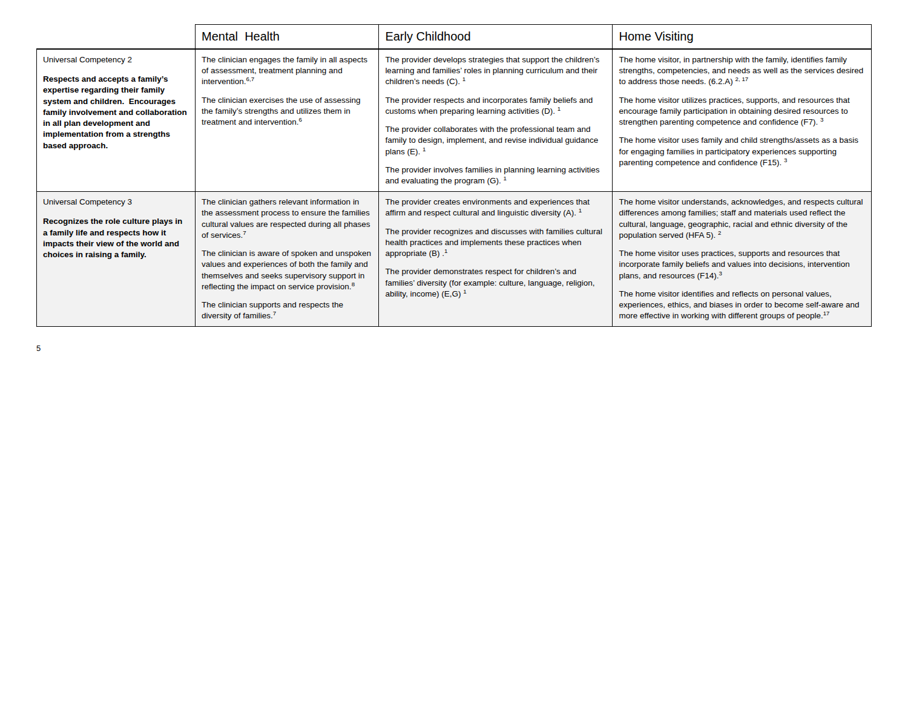| | Mental Health | Early Childhood | Home Visiting |
| --- | --- | --- | --- |
| Universal Competency 2 Respects and accepts a family’s expertise regarding their family system and children. Encourages family involvement and collaboration in all plan development and implementation from a strengths based approach. | The clinician engages the family in all aspects of assessment, treatment planning and intervention. 6,7 The clinician exercises the use of assessing the family’s strengths and utilizes them in treatment and intervention. 6 | The provider develops strategies that support the children’s learning and families’ roles in planning curriculum and their children’s needs (C). 1 The provider respects and incorporates family beliefs and customs when preparing learning activities (D). 1 The provider collaborates with the professional team and family to design, implement, and revise individual guidance plans (E). 1 The provider involves families in planning learning activities and evaluating the program (G). 1 | The home visitor, in partnership with the family, identifies family strengths, competencies, and needs as well as the services desired to address those needs. (6.2.A) 2, 17 The home visitor utilizes practices, supports, and resources that encourage family participation in obtaining desired resources to strengthen parenting competence and confidence (F7). 3 The home visitor uses family and child strengths/assets as a basis for engaging families in participatory experiences supporting parenting competence and confidence (F15). 3 |
| Universal Competency 3 Recognizes the role culture plays in a family life and respects how it impacts their view of the world and choices in raising a family. | The clinician gathers relevant information in the assessment process to ensure the families cultural values are respected during all phases of services. 7 The clinician is aware of spoken and unspoken values and experiences of both the family and themselves and seeks supervisory support in reflecting the impact on service provision. 8 The clinician supports and respects the diversity of families. 7 | The provider creates environments and experiences that affirm and respect cultural and linguistic diversity (A). 1 The provider recognizes and discusses with families cultural health practices and implements these practices when appropriate (B) . 1 The provider demonstrates respect for children’s and families’ diversity (for example: culture, language, religion, ability, income) (E,G) 1 | The home visitor understands, acknowledges, and respects cultural differences among families; staff and materials used reflect the cultural, language, geographic, racial and ethnic diversity of the population served (HFA 5). 2 The home visitor uses practices, supports and resources that incorporate family beliefs and values into decisions, intervention plans, and resources (F14). 3 The home visitor identifies and reflects on personal values, experiences, ethics, and biases in order to become self-aware and more effective in working with different groups of people. 17 |
5